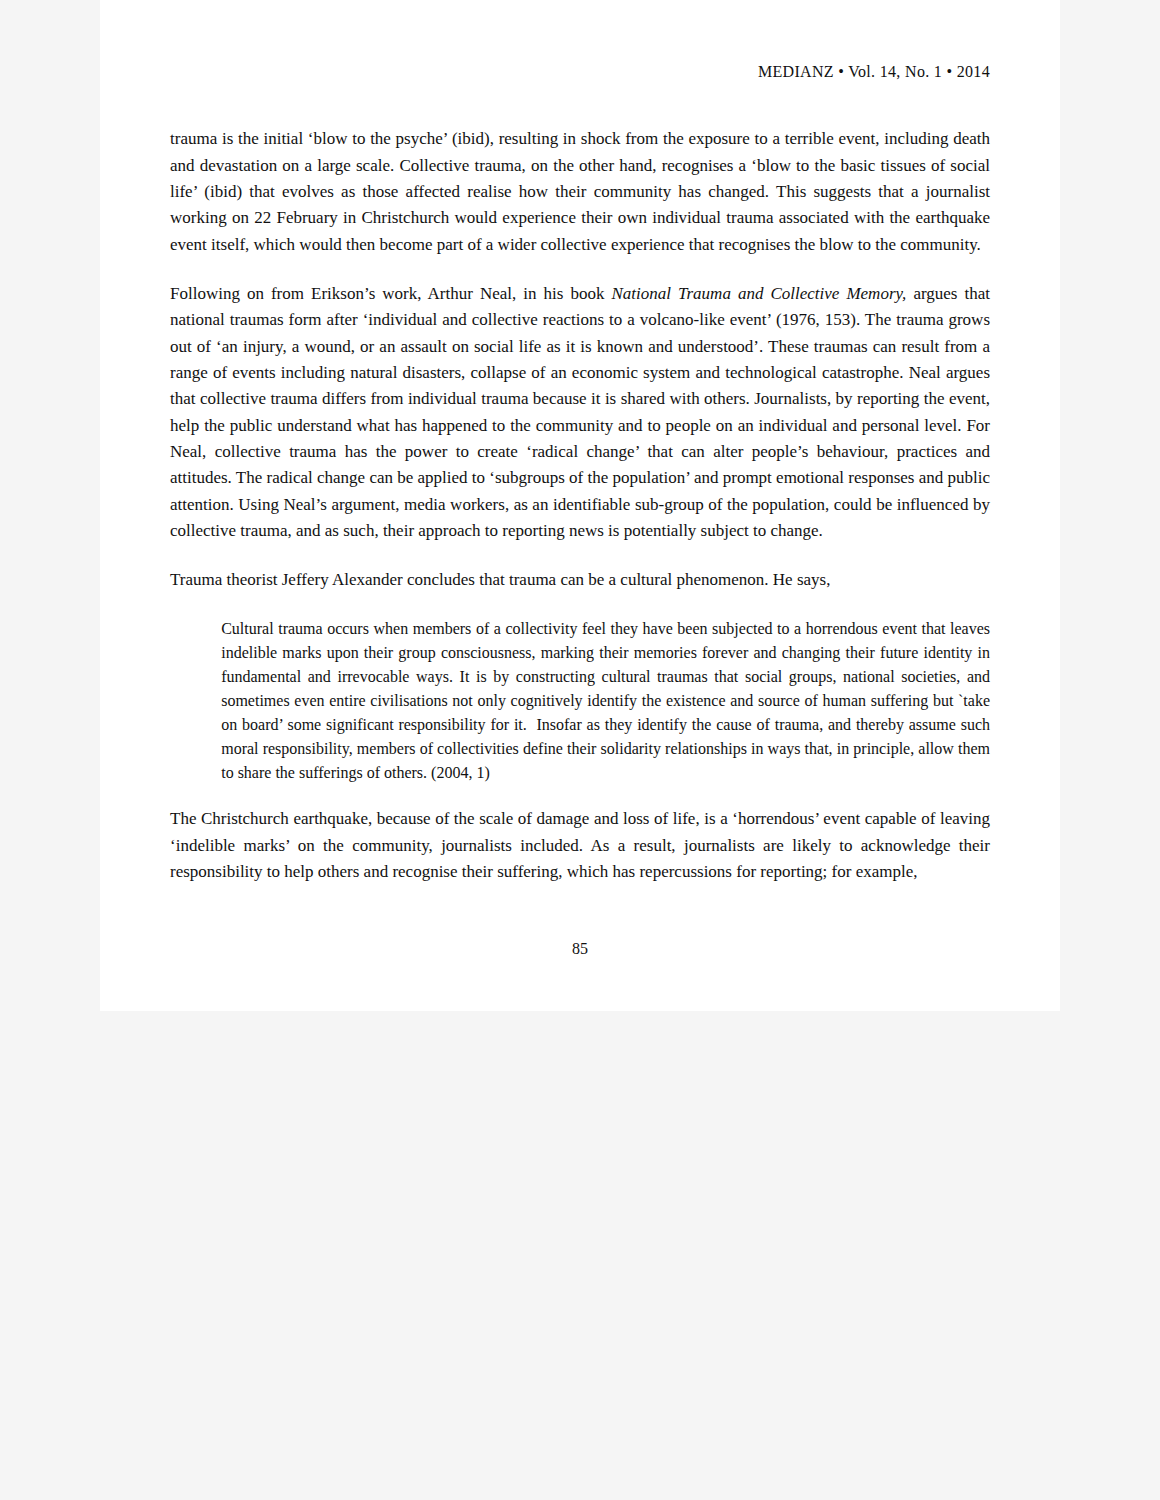MEDIANZ • Vol. 14, No. 1 • 2014
trauma is the initial ‘blow to the psyche’ (ibid), resulting in shock from the exposure to a terrible event, including death and devastation on a large scale. Collective trauma, on the other hand, recognises a ‘blow to the basic tissues of social life’ (ibid) that evolves as those affected realise how their community has changed. This suggests that a journalist working on 22 February in Christchurch would experience their own individual trauma associated with the earthquake event itself, which would then become part of a wider collective experience that recognises the blow to the community.
Following on from Erikson’s work, Arthur Neal, in his book National Trauma and Collective Memory, argues that national traumas form after ‘individual and collective reactions to a volcano-like event’ (1976, 153). The trauma grows out of ‘an injury, a wound, or an assault on social life as it is known and understood’. These traumas can result from a range of events including natural disasters, collapse of an economic system and technological catastrophe. Neal argues that collective trauma differs from individual trauma because it is shared with others. Journalists, by reporting the event, help the public understand what has happened to the community and to people on an individual and personal level. For Neal, collective trauma has the power to create ‘radical change’ that can alter people’s behaviour, practices and attitudes. The radical change can be applied to ‘subgroups of the population’ and prompt emotional responses and public attention. Using Neal’s argument, media workers, as an identifiable sub-group of the population, could be influenced by collective trauma, and as such, their approach to reporting news is potentially subject to change.
Trauma theorist Jeffery Alexander concludes that trauma can be a cultural phenomenon. He says,
Cultural trauma occurs when members of a collectivity feel they have been subjected to a horrendous event that leaves indelible marks upon their group consciousness, marking their memories forever and changing their future identity in fundamental and irrevocable ways. It is by constructing cultural traumas that social groups, national societies, and sometimes even entire civilisations not only cognitively identify the existence and source of human suffering but `take on board’ some significant responsibility for it. Insofar as they identify the cause of trauma, and thereby assume such moral responsibility, members of collectivities define their solidarity relationships in ways that, in principle, allow them to share the sufferings of others. (2004, 1)
The Christchurch earthquake, because of the scale of damage and loss of life, is a ‘horrendous’ event capable of leaving ‘indelible marks’ on the community, journalists included. As a result, journalists are likely to acknowledge their responsibility to help others and recognise their suffering, which has repercussions for reporting; for example,
85